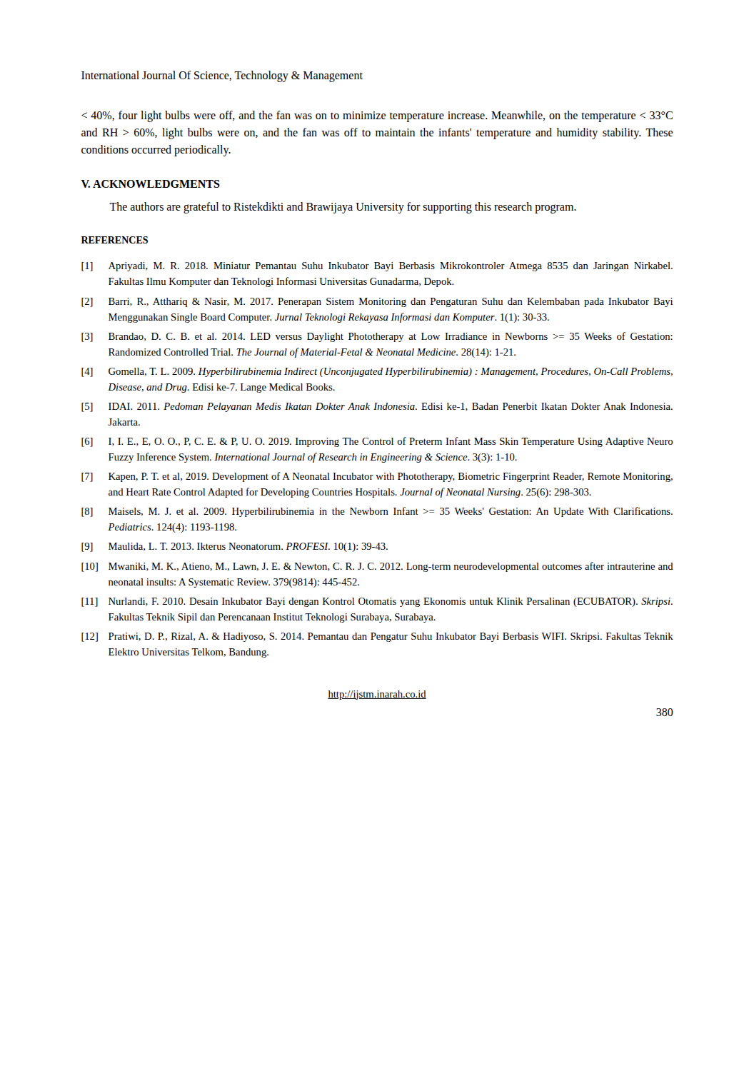International Journal Of Science, Technology & Management
< 40%, four light bulbs were off, and the fan was on to minimize temperature increase. Meanwhile, on the temperature < 33°C and RH > 60%, light bulbs were on, and the fan was off to maintain the infants' temperature and humidity stability. These conditions occurred periodically.
V. ACKNOWLEDGMENTS
The authors are grateful to Ristekdikti and Brawijaya University for supporting this research program.
REFERENCES
Apriyadi, M. R. 2018. Miniatur Pemantau Suhu Inkubator Bayi Berbasis Mikrokontroler Atmega 8535 dan Jaringan Nirkabel. Fakultas Ilmu Komputer dan Teknologi Informasi Universitas Gunadarma, Depok.
Barri, R., Atthariq & Nasir, M. 2017. Penerapan Sistem Monitoring dan Pengaturan Suhu dan Kelembaban pada Inkubator Bayi Menggunakan Single Board Computer. Jurnal Teknologi Rekayasa Informasi dan Komputer. 1(1): 30-33.
Brandao, D. C. B. et al. 2014. LED versus Daylight Phototherapy at Low Irradiance in Newborns >= 35 Weeks of Gestation: Randomized Controlled Trial. The Journal of Material-Fetal & Neonatal Medicine. 28(14): 1-21.
Gomella, T. L. 2009. Hyperbilirubinemia Indirect (Unconjugated Hyperbilirubinemia) : Management, Procedures, On-Call Problems, Disease, and Drug. Edisi ke-7. Lange Medical Books.
IDAI. 2011. Pedoman Pelayanan Medis Ikatan Dokter Anak Indonesia. Edisi ke-1, Badan Penerbit Ikatan Dokter Anak Indonesia. Jakarta.
I, I. E., E, O. O., P, C. E. & P, U. O. 2019. Improving The Control of Preterm Infant Mass Skin Temperature Using Adaptive Neuro Fuzzy Inference System. International Journal of Research in Engineering & Science. 3(3): 1-10.
Kapen, P. T. et al, 2019. Development of A Neonatal Incubator with Phototherapy, Biometric Fingerprint Reader, Remote Monitoring, and Heart Rate Control Adapted for Developing Countries Hospitals. Journal of Neonatal Nursing. 25(6): 298-303.
Maisels, M. J. et al. 2009. Hyperbilirubinemia in the Newborn Infant >= 35 Weeks' Gestation: An Update With Clarifications. Pediatrics. 124(4): 1193-1198.
Maulida, L. T. 2013. Ikterus Neonatorum. PROFESI. 10(1): 39-43.
Mwaniki, M. K., Atieno, M., Lawn, J. E. & Newton, C. R. J. C. 2012. Long-term neurodevelopmental outcomes after intrauterine and neonatal insults: A Systematic Review. 379(9814): 445-452.
Nurlandi, F. 2010. Desain Inkubator Bayi dengan Kontrol Otomatis yang Ekonomis untuk Klinik Persalinan (ECUBATOR). Skripsi. Fakultas Teknik Sipil dan Perencanaan Institut Teknologi Surabaya, Surabaya.
Pratiwi, D. P., Rizal, A. & Hadiyoso, S. 2014. Pemantau dan Pengatur Suhu Inkubator Bayi Berbasis WIFI. Skripsi. Fakultas Teknik Elektro Universitas Telkom, Bandung.
http://ijstm.inarah.co.id
380